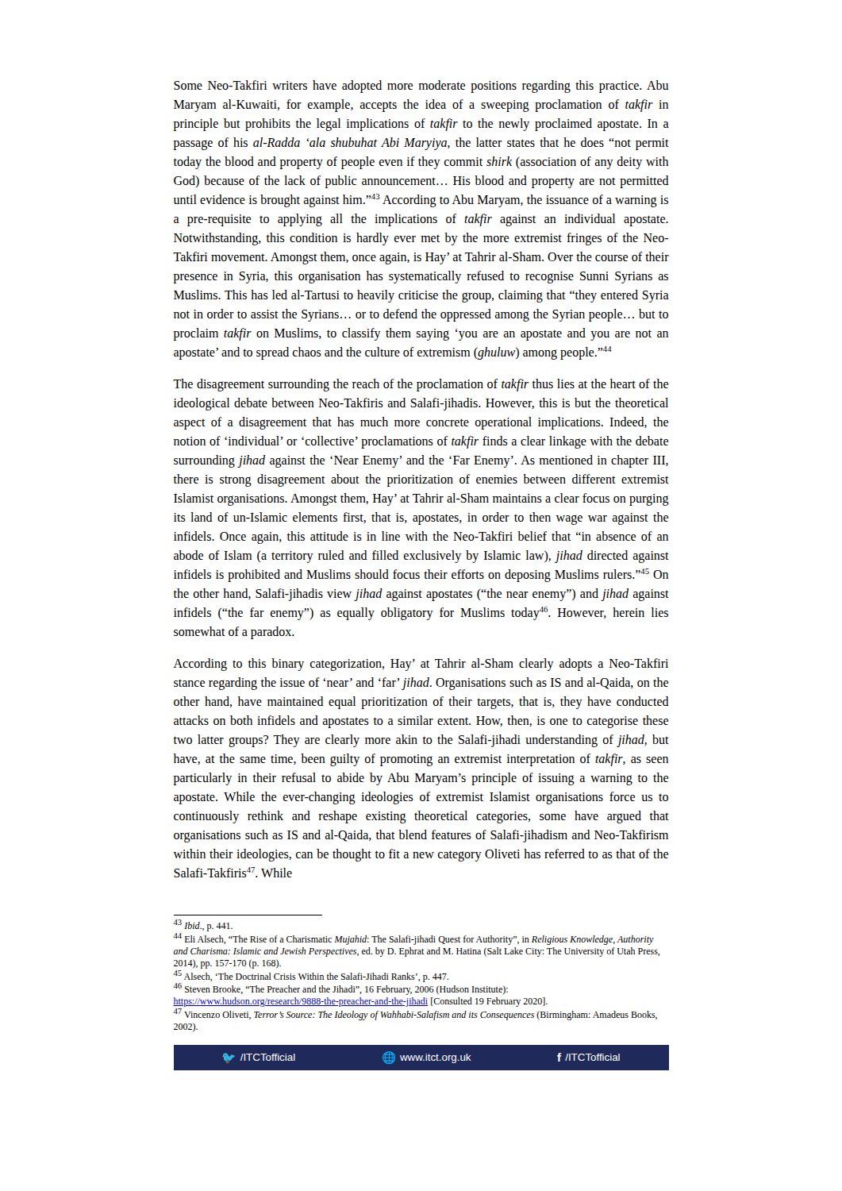Some Neo-Takfiri writers have adopted more moderate positions regarding this practice. Abu Maryam al-Kuwaiti, for example, accepts the idea of a sweeping proclamation of takfir in principle but prohibits the legal implications of takfir to the newly proclaimed apostate. In a passage of his al-Radda ‘ala shubuhat Abi Maryiya, the latter states that he does “not permit today the blood and property of people even if they commit shirk (association of any deity with God) because of the lack of public announcement… His blood and property are not permitted until evidence is brought against him.”43 According to Abu Maryam, the issuance of a warning is a pre-requisite to applying all the implications of takfir against an individual apostate. Notwithstanding, this condition is hardly ever met by the more extremist fringes of the Neo-Takfiri movement. Amongst them, once again, is Hay’ at Tahrir al-Sham. Over the course of their presence in Syria, this organisation has systematically refused to recognise Sunni Syrians as Muslims. This has led al-Tartusi to heavily criticise the group, claiming that “they entered Syria not in order to assist the Syrians… or to defend the oppressed among the Syrian people… but to proclaim takfir on Muslims, to classify them saying ‘you are an apostate and you are not an apostate’ and to spread chaos and the culture of extremism (ghuluw) among people.”44
The disagreement surrounding the reach of the proclamation of takfir thus lies at the heart of the ideological debate between Neo-Takfiris and Salafi-jihadis. However, this is but the theoretical aspect of a disagreement that has much more concrete operational implications. Indeed, the notion of ‘individual’ or ‘collective’ proclamations of takfir finds a clear linkage with the debate surrounding jihad against the ‘Near Enemy’ and the ‘Far Enemy’. As mentioned in chapter III, there is strong disagreement about the prioritization of enemies between different extremist Islamist organisations. Amongst them, Hay’ at Tahrir al-Sham maintains a clear focus on purging its land of un-Islamic elements first, that is, apostates, in order to then wage war against the infidels. Once again, this attitude is in line with the Neo-Takfiri belief that “in absence of an abode of Islam (a territory ruled and filled exclusively by Islamic law), jihad directed against infidels is prohibited and Muslims should focus their efforts on deposing Muslims rulers.”45 On the other hand, Salafi-jihadis view jihad against apostates (“the near enemy”) and jihad against infidels (“the far enemy”) as equally obligatory for Muslims today46. However, herein lies somewhat of a paradox.
According to this binary categorization, Hay’ at Tahrir al-Sham clearly adopts a Neo-Takfiri stance regarding the issue of ‘near’ and ‘far’ jihad. Organisations such as IS and al-Qaida, on the other hand, have maintained equal prioritization of their targets, that is, they have conducted attacks on both infidels and apostates to a similar extent. How, then, is one to categorise these two latter groups? They are clearly more akin to the Salafi-jihadi understanding of jihad, but have, at the same time, been guilty of promoting an extremist interpretation of takfir, as seen particularly in their refusal to abide by Abu Maryam’s principle of issuing a warning to the apostate. While the ever-changing ideologies of extremist Islamist organisations force us to continuously rethink and reshape existing theoretical categories, some have argued that organisations such as IS and al-Qaida, that blend features of Salafi-jihadism and Neo-Takfirism within their ideologies, can be thought to fit a new category Oliveti has referred to as that of the Salafi-Takfiris47. While
43 Ibid., p. 441.
44 Eli Alsech, “The Rise of a Charismatic Mujahid: The Salafi-jihadi Quest for Authority”, in Religious Knowledge, Authority and Charisma: Islamic and Jewish Perspectives, ed. by D. Ephrat and M. Hatina (Salt Lake City: The University of Utah Press, 2014), pp. 157-170 (p. 168).
45 Alsech, ‘The Doctrinal Crisis Within the Salafi-Jihadi Ranks’, p. 447.
46 Steven Brooke, “The Preacher and the Jihadi”, 16 February, 2006 (Hudson Institute):
https://www.hudson.org/research/9888-the-preacher-and-the-jihadi [Consulted 19 February 2020].
47 Vincenzo Oliveti, Terror’s Source: The Ideology of Wahhabi-Salafism and its Consequences (Birmingham: Amadeus Books, 2002).
🐦/ITCTofficial 🌐www.itct.org.uk f/ITCTofficial